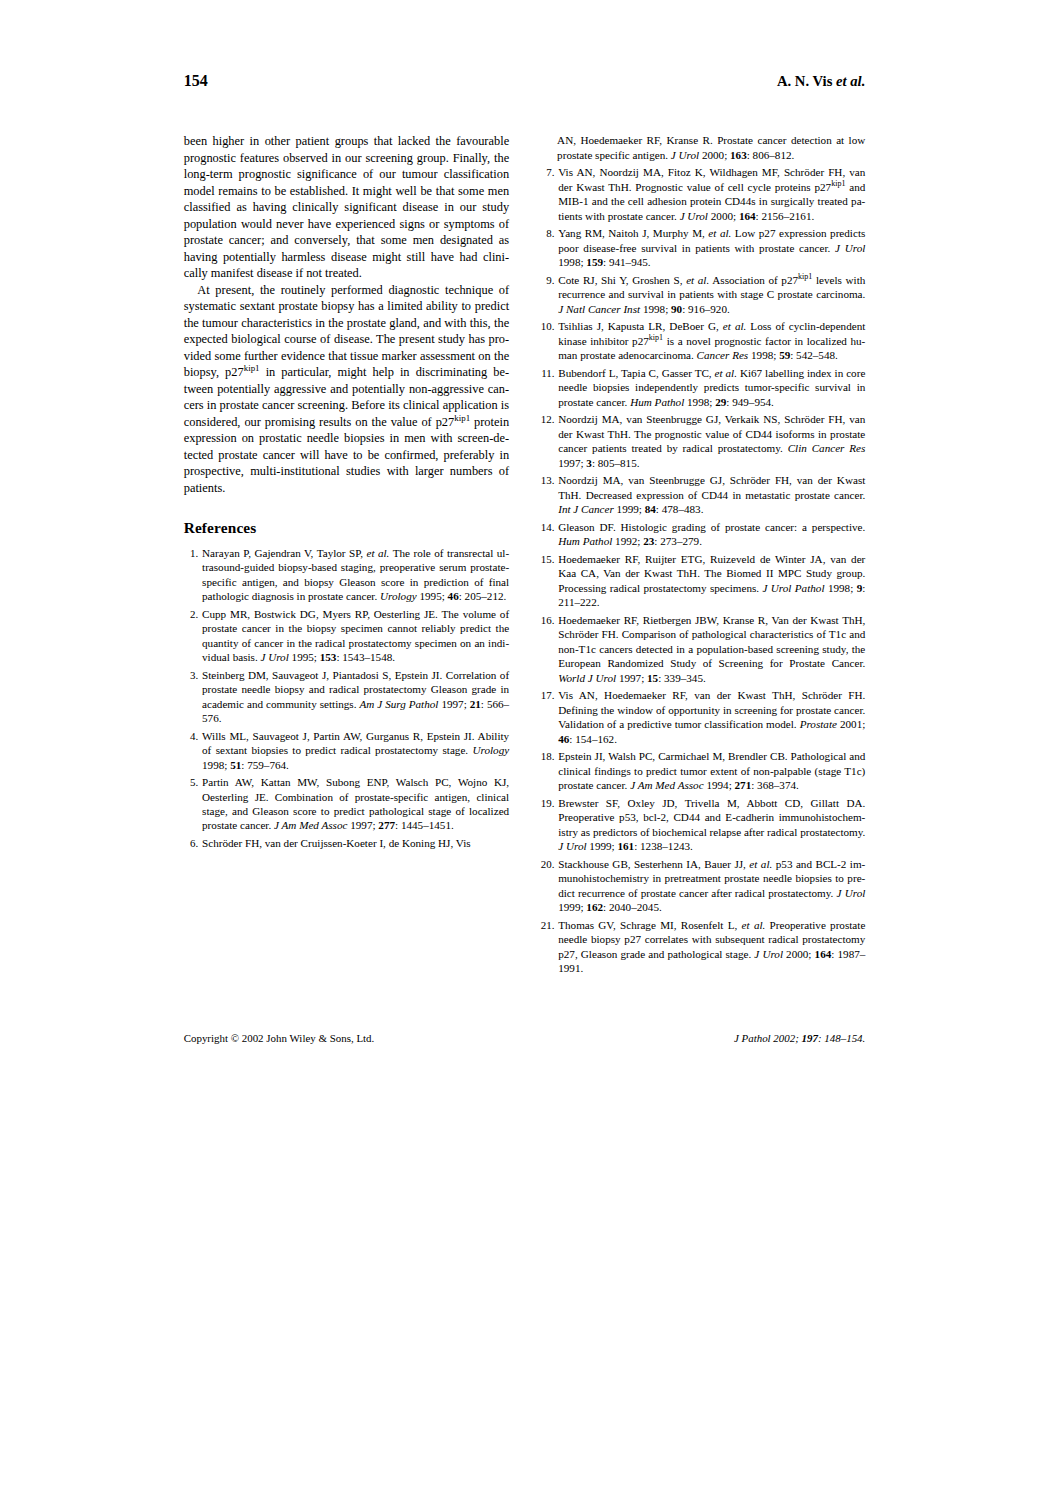154
A. N. Vis et al.
been higher in other patient groups that lacked the favourable prognostic features observed in our screening group. Finally, the long-term prognostic significance of our tumour classification model remains to be established. It might well be that some men classified as having clinically significant disease in our study population would never have experienced signs or symptoms of prostate cancer; and conversely, that some men designated as having potentially harmless disease might still have had clinically manifest disease if not treated.
At present, the routinely performed diagnostic technique of systematic sextant prostate biopsy has a limited ability to predict the tumour characteristics in the prostate gland, and with this, the expected biological course of disease. The present study has provided some further evidence that tissue marker assessment on the biopsy, p27kip1 in particular, might help in discriminating between potentially aggressive and potentially non-aggressive cancers in prostate cancer screening. Before its clinical application is considered, our promising results on the value of p27kip1 protein expression on prostatic needle biopsies in men with screen-detected prostate cancer will have to be confirmed, preferably in prospective, multi-institutional studies with larger numbers of patients.
References
Narayan P, Gajendran V, Taylor SP, et al. The role of transrectal ultrasound-guided biopsy-based staging, preoperative serum prostate-specific antigen, and biopsy Gleason score in prediction of final pathologic diagnosis in prostate cancer. Urology 1995; 46: 205–212.
Cupp MR, Bostwick DG, Myers RP, Oesterling JE. The volume of prostate cancer in the biopsy specimen cannot reliably predict the quantity of cancer in the radical prostatectomy specimen on an individual basis. J Urol 1995; 153: 1543–1548.
Steinberg DM, Sauvageot J, Piantadosi S, Epstein JI. Correlation of prostate needle biopsy and radical prostatectomy Gleason grade in academic and community settings. Am J Surg Pathol 1997; 21: 566–576.
Wills ML, Sauvageot J, Partin AW, Gurganus R, Epstein JI. Ability of sextant biopsies to predict radical prostatectomy stage. Urology 1998; 51: 759–764.
Partin AW, Kattan MW, Subong ENP, Walsch PC, Wojno KJ, Oesterling JE. Combination of prostate-specific antigen, clinical stage, and Gleason score to predict pathological stage of localized prostate cancer. J Am Med Assoc 1997; 277: 1445–1451.
Schröder FH, van der Cruijssen-Koeter I, de Koning HJ, Vis
AN, Hoedemaeker RF, Kranse R. Prostate cancer detection at low prostate specific antigen. J Urol 2000; 163: 806–812.
Vis AN, Noordzij MA, Fitoz K, Wildhagen MF, Schröder FH, van der Kwast ThH. Prognostic value of cell cycle proteins p27kip1 and MIB-1 and the cell adhesion protein CD44s in surgically treated patients with prostate cancer. J Urol 2000; 164: 2156–2161.
Yang RM, Naitoh J, Murphy M, et al. Low p27 expression predicts poor disease-free survival in patients with prostate cancer. J Urol 1998; 159: 941–945.
Cote RJ, Shi Y, Groshen S, et al. Association of p27kip1 levels with recurrence and survival in patients with stage C prostate carcinoma. J Natl Cancer Inst 1998; 90: 916–920.
Tsihlias J, Kapusta LR, DeBoer G, et al. Loss of cyclin-dependent kinase inhibitor p27kip1 is a novel prognostic factor in localized human prostate adenocarcinoma. Cancer Res 1998; 59: 542–548.
Bubendorf L, Tapia C, Gasser TC, et al. Ki67 labelling index in core needle biopsies independently predicts tumor-specific survival in prostate cancer. Hum Pathol 1998; 29: 949–954.
Noordzij MA, van Steenbrugge GJ, Verkaik NS, Schröder FH, van der Kwast ThH. The prognostic value of CD44 isoforms in prostate cancer patients treated by radical prostatectomy. Clin Cancer Res 1997; 3: 805–815.
Noordzij MA, van Steenbrugge GJ, Schröder FH, van der Kwast ThH. Decreased expression of CD44 in metastatic prostate cancer. Int J Cancer 1999; 84: 478–483.
Gleason DF. Histologic grading of prostate cancer: a perspective. Hum Pathol 1992; 23: 273–279.
Hoedemaeker RF, Ruijter ETG, Ruizeveld de Winter JA, van der Kaa CA, Van der Kwast ThH. The Biomed II MPC Study group. Processing radical prostatectomy specimens. J Urol Pathol 1998; 9: 211–222.
Hoedemaeker RF, Rietbergen JBW, Kranse R, Van der Kwast ThH, Schröder FH. Comparison of pathological characteristics of T1c and non-T1c cancers detected in a population-based screening study, the European Randomized Study of Screening for Prostate Cancer. World J Urol 1997; 15: 339–345.
Vis AN, Hoedemaeker RF, van der Kwast ThH, Schröder FH. Defining the window of opportunity in screening for prostate cancer. Validation of a predictive tumor classification model. Prostate 2001; 46: 154–162.
Epstein JI, Walsh PC, Carmichael M, Brendler CB. Pathological and clinical findings to predict tumor extent of non-palpable (stage T1c) prostate cancer. J Am Med Assoc 1994; 271: 368–374.
Brewster SF, Oxley JD, Trivella M, Abbott CD, Gillatt DA. Preoperative p53, bcl-2, CD44 and E-cadherin immunohistochemistry as predictors of biochemical relapse after radical prostatectomy. J Urol 1999; 161: 1238–1243.
Stackhouse GB, Sesterhenn IA, Bauer JJ, et al. p53 and BCL-2 immunohistochemistry in pretreatment prostate needle biopsies to predict recurrence of prostate cancer after radical prostatectomy. J Urol 1999; 162: 2040–2045.
Thomas GV, Schrage MI, Rosenfelt L, et al. Preoperative prostate needle biopsy p27 correlates with subsequent radical prostatectomy p27, Gleason grade and pathological stage. J Urol 2000; 164: 1987–1991.
Copyright © 2002 John Wiley & Sons, Ltd.
J Pathol 2002; 197: 148–154.